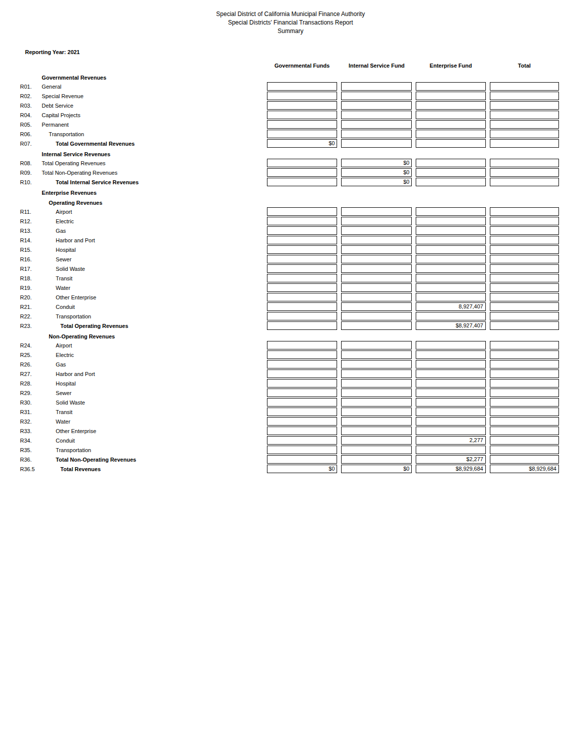Special District of California Municipal Finance Authority
Special Districts' Financial Transactions Report
Summary
Reporting Year: 2021
| | | Governmental Funds | Internal Service Fund | Enterprise Fund | Total |
| --- | --- | --- | --- | --- | --- |
| | Governmental Revenues | | | | |
| R01. | General | | | | |
| R02. | Special Revenue | | | | |
| R03. | Debt Service | | | | |
| R04. | Capital Projects | | | | |
| R05. | Permanent | | | | |
| R06. | Transportation | | | | |
| R07. | Total Governmental Revenues | $0 | | | |
| | Internal Service Revenues | | | | |
| R08. | Total Operating Revenues | | $0 | | |
| R09. | Total Non-Operating Revenues | | $0 | | |
| R10. | Total Internal Service Revenues | | $0 | | |
| | Enterprise Revenues | | | | |
| | Operating Revenues | | | | |
| R11. | Airport | | | | |
| R12. | Electric | | | | |
| R13. | Gas | | | | |
| R14. | Harbor and Port | | | | |
| R15. | Hospital | | | | |
| R16. | Sewer | | | | |
| R17. | Solid Waste | | | | |
| R18. | Transit | | | | |
| R19. | Water | | | | |
| R20. | Other Enterprise | | | | |
| R21. | Conduit | | | 8,927,407 | |
| R22. | Transportation | | | | |
| R23. | Total Operating Revenues | | | $8,927,407 | |
| | Non-Operating Revenues | | | | |
| R24. | Airport | | | | |
| R25. | Electric | | | | |
| R26. | Gas | | | | |
| R27. | Harbor and Port | | | | |
| R28. | Hospital | | | | |
| R29. | Sewer | | | | |
| R30. | Solid Waste | | | | |
| R31. | Transit | | | | |
| R32. | Water | | | | |
| R33. | Other Enterprise | | | | |
| R34. | Conduit | | | 2,277 | |
| R35. | Transportation | | | | |
| R36. | Total Non-Operating Revenues | | | $2,277 | |
| R36.5 | Total Revenues | $0 | $0 | $8,929,684 | $8,929,684 |